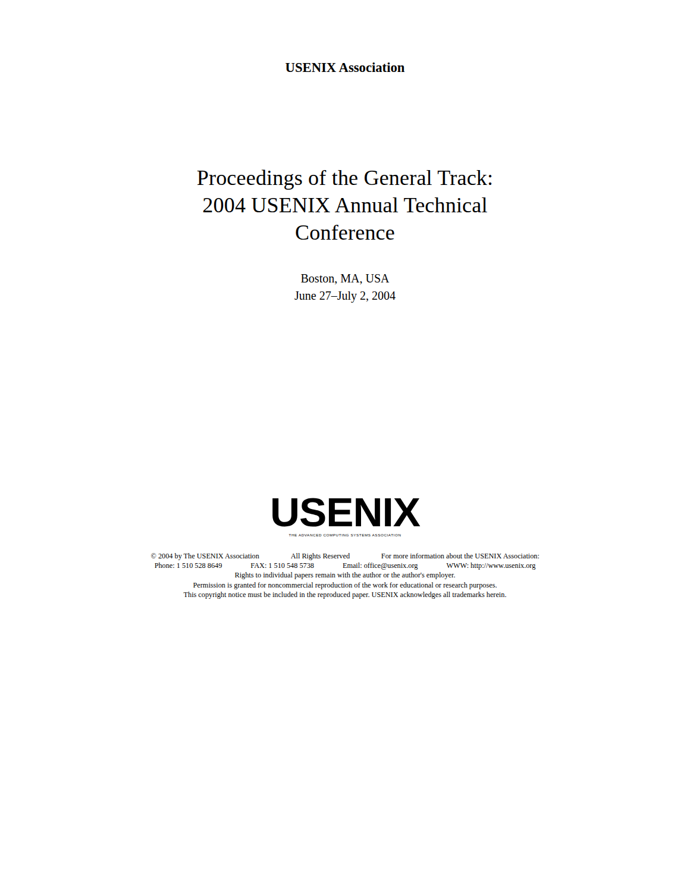USENIX Association
Proceedings of the General Track:
2004 USENIX Annual Technical Conference
Boston, MA, USA
June 27–July 2, 2004
USENIX THE ADVANCED COMPUTING SYSTEMS ASSOCIATION
© 2004 by The USENIX Association All Rights Reserved For more information about the USENIX Association: Phone: 1 510 528 8649 FAX: 1 510 548 5738 Email: office@usenix.org WWW: http://www.usenix.org Rights to individual papers remain with the author or the author's employer. Permission is granted for noncommercial reproduction of the work for educational or research purposes. This copyright notice must be included in the reproduced paper. USENIX acknowledges all trademarks herein.